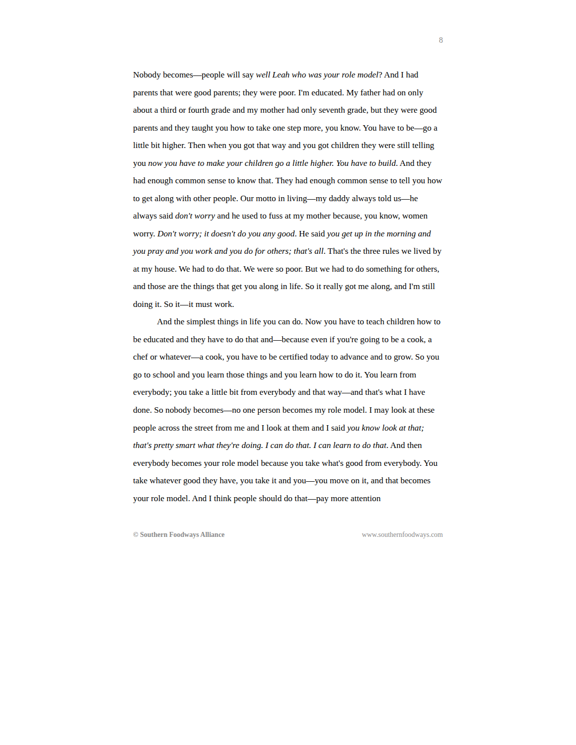8
Nobody becomes—people will say well Leah who was your role model? And I had parents that were good parents; they were poor. I'm educated. My father had on only about a third or fourth grade and my mother had only seventh grade, but they were good parents and they taught you how to take one step more, you know. You have to be—go a little bit higher. Then when you got that way and you got children they were still telling you now you have to make your children go a little higher. You have to build. And they had enough common sense to know that. They had enough common sense to tell you how to get along with other people. Our motto in living—my daddy always told us—he always said don't worry and he used to fuss at my mother because, you know, women worry. Don't worry; it doesn't do you any good. He said you get up in the morning and you pray and you work and you do for others; that's all. That's the three rules we lived by at my house. We had to do that. We were so poor. But we had to do something for others, and those are the things that get you along in life. So it really got me along, and I'm still doing it. So it—it must work.
And the simplest things in life you can do. Now you have to teach children how to be educated and they have to do that and—because even if you're going to be a cook, a chef or whatever—a cook, you have to be certified today to advance and to grow. So you go to school and you learn those things and you learn how to do it. You learn from everybody; you take a little bit from everybody and that way—and that's what I have done. So nobody becomes—no one person becomes my role model. I may look at these people across the street from me and I look at them and I said you know look at that; that's pretty smart what they're doing. I can do that. I can learn to do that. And then everybody becomes your role model because you take what's good from everybody. You take whatever good they have, you take it and you—you move on it, and that becomes your role model. And I think people should do that—pay more attention
© Southern Foodways Alliance
www.southernfoodways.com